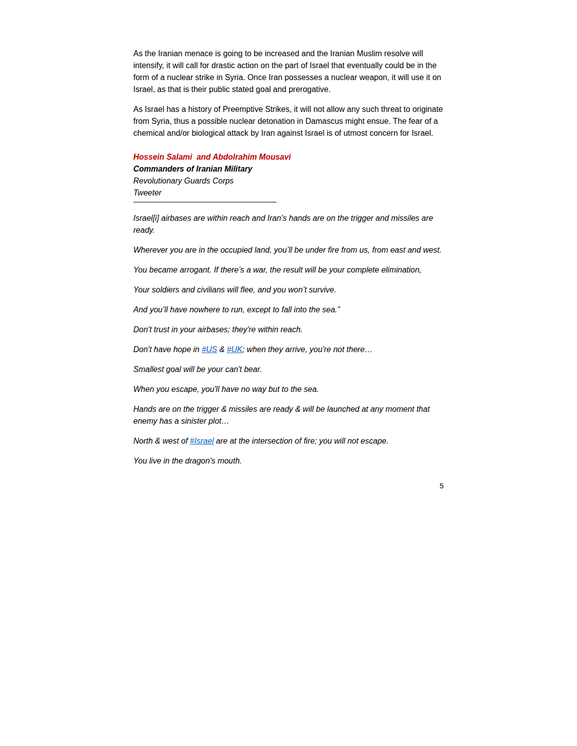As the Iranian menace is going to be increased and the Iranian Muslim resolve will intensify, it will call for drastic action on the part of Israel that eventually could be in the form of a nuclear strike in Syria. Once Iran possesses a nuclear weapon, it will use it on Israel, as that is their public stated goal and prerogative.
As Israel has a history of Preemptive Strikes, it will not allow any such threat to originate from Syria, thus a possible nuclear detonation in Damascus might ensue. The fear of a chemical and/or biological attack by Iran against Israel is of utmost concern for Israel.
Hossein Salami and Abdolrahim Mousavi
Commanders of Iranian Military
Revolutionary Guards Corps
Tweeter
Israel[i] airbases are within reach and Iran’s hands are on the trigger and missiles are ready.
Wherever you are in the occupied land, you’ll be under fire from us, from east and west.
You became arrogant. If there’s a war, the result will be your complete elimination,
Your soldiers and civilians will flee, and you won’t survive.
And you’ll have nowhere to run, except to fall into the sea.”
Don't trust in your airbases; they're within reach.
Don't have hope in #US & #UK; when they arrive, you're not there…
Smallest goal will be your can't bear.
When you escape, you'll have no way but to the sea.
Hands are on the trigger & missiles are ready & will be launched at any moment that enemy has a sinister plot…
North & west of #Israel are at the intersection of fire; you will not escape.
You live in the dragon's mouth.
5